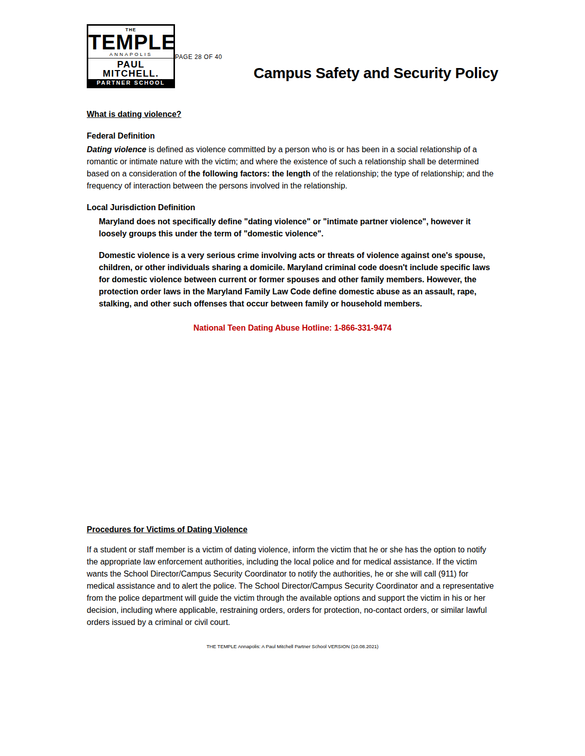THE
TEMPLE
ANNAPOLIS
PAUL MITCHELL.
PARTNER SCHOOL
PAGE 28 OF 40
Campus Safety and Security Policy
What is dating violence?
Federal Definition
Dating violence is defined as violence committed by a person who is or has been in a social relationship of a romantic or intimate nature with the victim; and where the existence of such a relationship shall be determined based on a consideration of the following factors: the length of the relationship; the type of relationship; and the frequency of interaction between the persons involved in the relationship.
Local Jurisdiction Definition
Maryland does not specifically define "dating violence" or "intimate partner violence", however it loosely groups this under the term of "domestic violence".
Domestic violence is a very serious crime involving acts or threats of violence against one's spouse, children, or other individuals sharing a domicile. Maryland criminal code doesn't include specific laws for domestic violence between current or former spouses and other family members. However, the protection order laws in the Maryland Family Law Code define domestic abuse as an assault, rape, stalking, and other such offenses that occur between family or household members.
National Teen Dating Abuse Hotline: 1-866-331-9474
Procedures for Victims of Dating Violence
If a student or staff member is a victim of dating violence, inform the victim that he or she has the option to notify the appropriate law enforcement authorities, including the local police and for medical assistance. If the victim wants the School Director/Campus Security Coordinator to notify the authorities, he or she will call (911) for medical assistance and to alert the police. The School Director/Campus Security Coordinator and a representative from the police department will guide the victim through the available options and support the victim in his or her decision, including where applicable, restraining orders, orders for protection, no-contact orders, or similar lawful orders issued by a criminal or civil court.
THE TEMPLE Annapolis: A Paul Mitchell Partner School VERSION (10.08.2021)